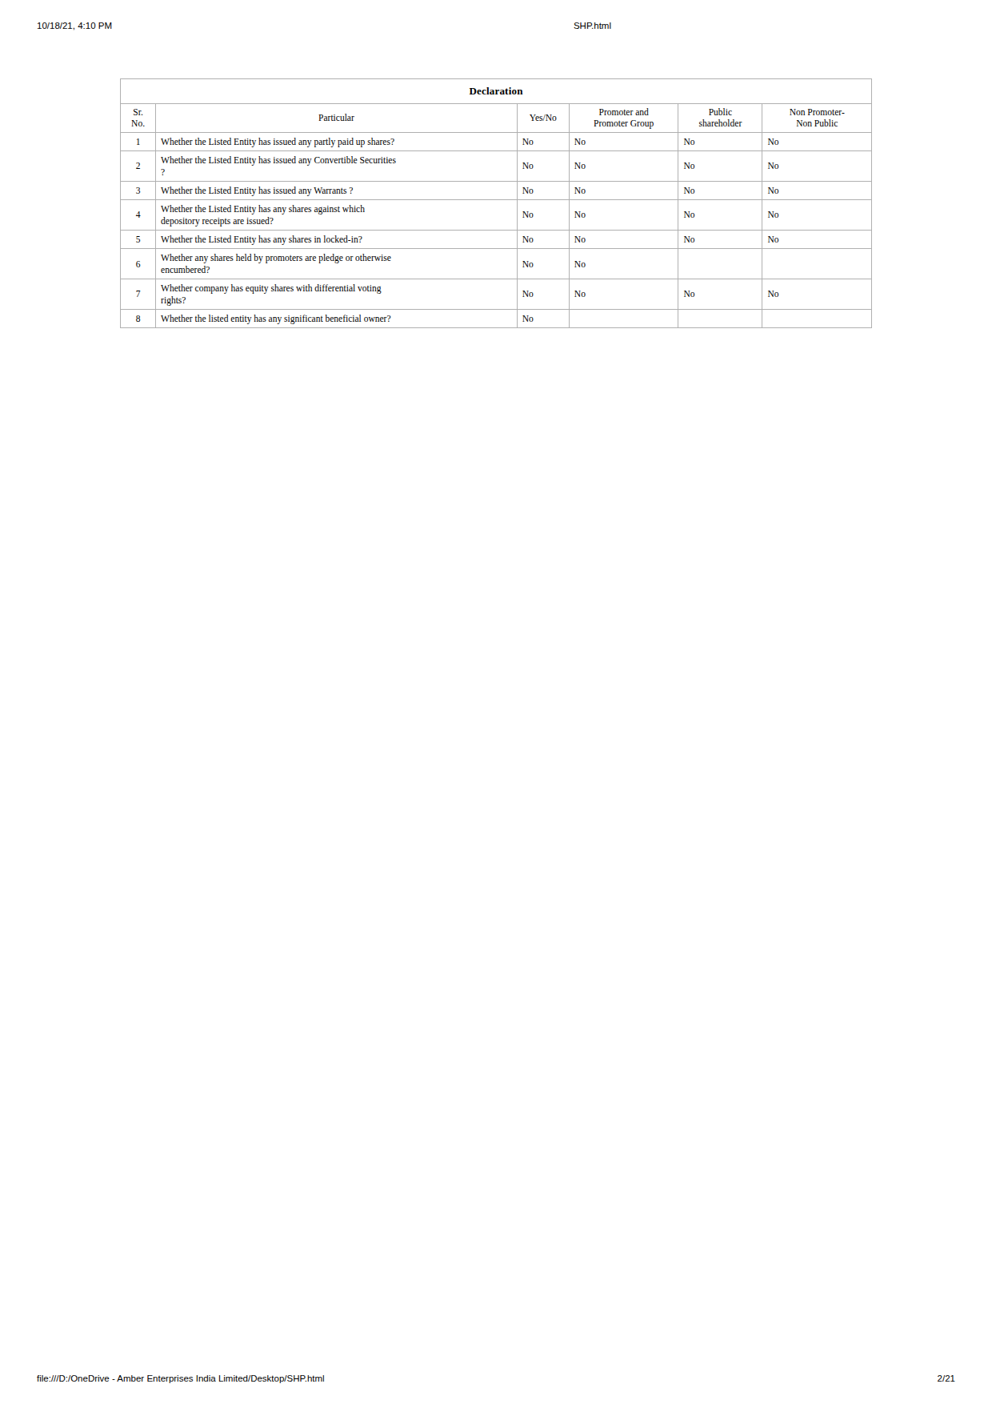10/18/21, 4:10 PM
SHP.html
Declaration
| Sr. No. | Particular | Yes/No | Promoter and Promoter Group | Public shareholder | Non Promoter- Non Public |
| --- | --- | --- | --- | --- | --- |
| 1 | Whether the Listed Entity has issued any partly paid up shares? | No | No | No | No |
| 2 | Whether the Listed Entity has issued any Convertible Securities ? | No | No | No | No |
| 3 | Whether the Listed Entity has issued any Warrants ? | No | No | No | No |
| 4 | Whether the Listed Entity has any shares against which depository receipts are issued? | No | No | No | No |
| 5 | Whether the Listed Entity has any shares in locked-in? | No | No | No | No |
| 6 | Whether any shares held by promoters are pledge or otherwise encumbered? | No | No | | |
| 7 | Whether company has equity shares with differential voting rights? | No | No | No | No |
| 8 | Whether the listed entity has any significant beneficial owner? | No | | | |
file:///D:/OneDrive - Amber Enterprises India Limited/Desktop/SHP.html
2/21